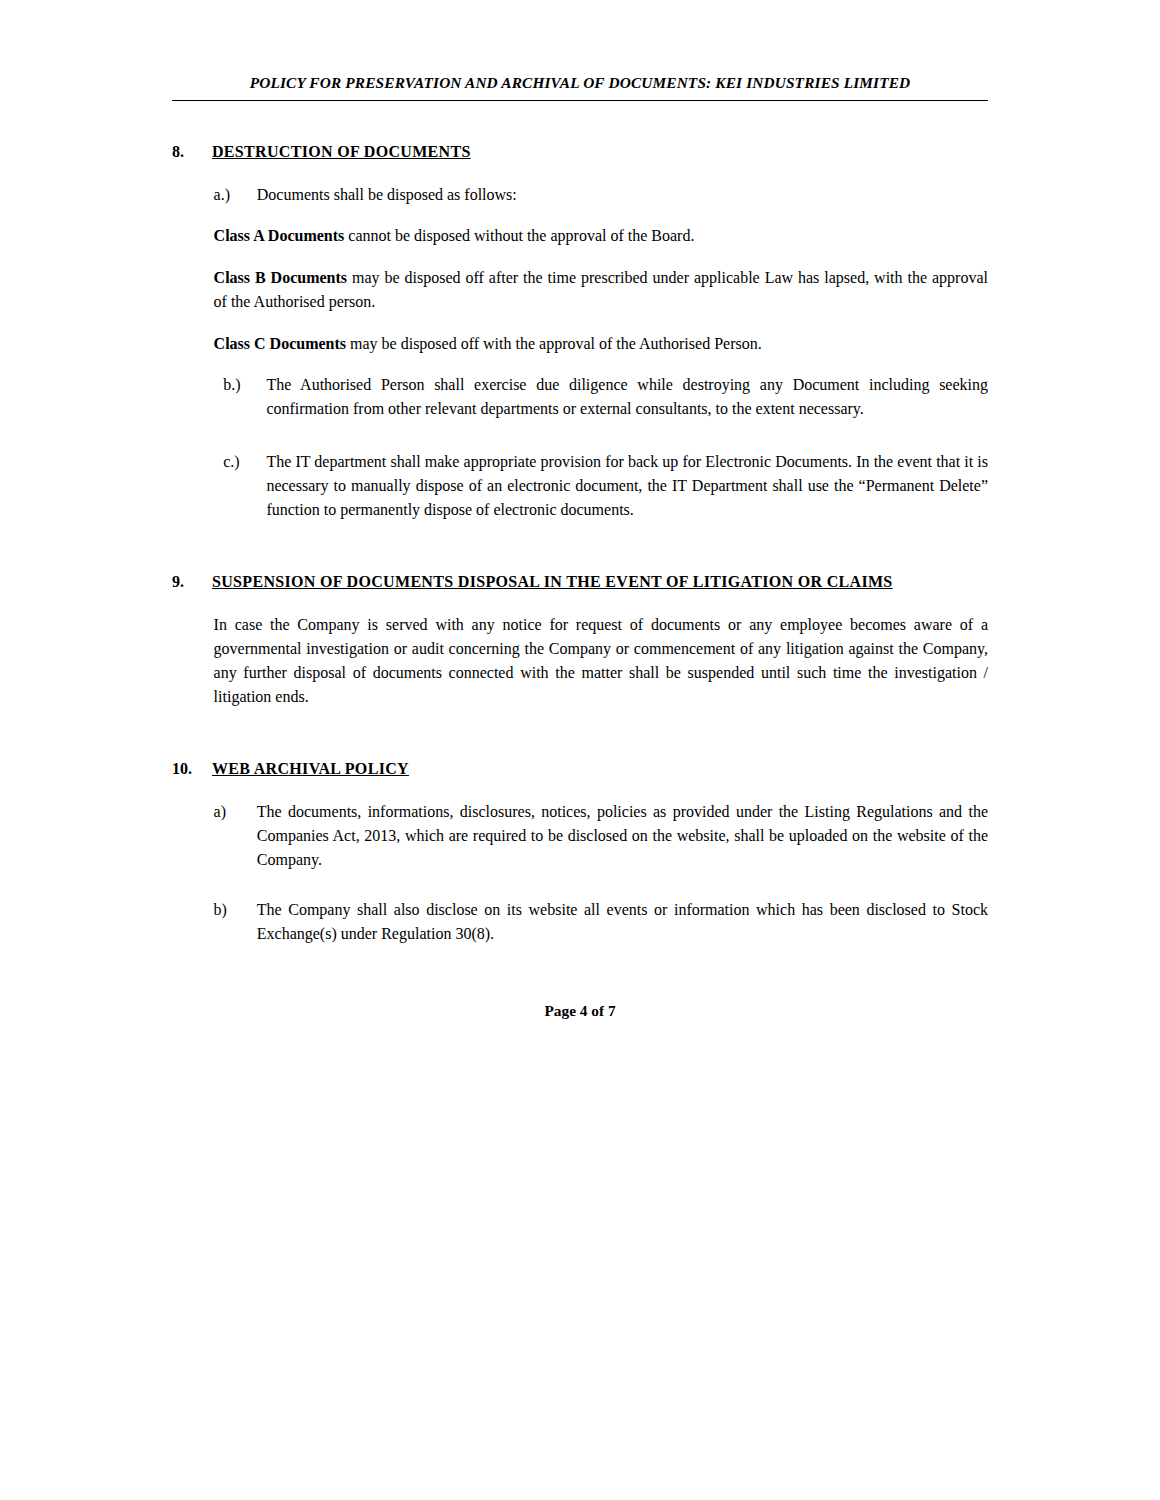POLICY FOR PRESERVATION AND ARCHIVAL OF DOCUMENTS: KEI INDUSTRIES LIMITED
8.
Destruction of Documents
a.)
Documents shall be disposed as follows:
Class A Documents cannot be disposed without the approval of the Board.
Class B Documents may be disposed off after the time prescribed under applicable Law has lapsed, with the approval of the Authorised person.
Class C Documents may be disposed off with the approval of the Authorised Person.
b.)
The Authorised Person shall exercise due diligence while destroying any Document including seeking confirmation from other relevant departments or external consultants, to the extent necessary.
c.)
The IT department shall make appropriate provision for back up for Electronic Documents. In the event that it is necessary to manually dispose of an electronic document, the IT Department shall use the “Permanent Delete” function to permanently dispose of electronic documents.
9.
Suspension of Documents Disposal in the Event of Litigation or Claims
In case the Company is served with any notice for request of documents or any employee becomes aware of a governmental investigation or audit concerning the Company or commencement of any litigation against the Company, any further disposal of documents connected with the matter shall be suspended until such time the investigation / litigation ends.
10.
Web Archival Policy
a)
The documents, informations, disclosures, notices, policies as provided under the Listing Regulations and the Companies Act, 2013, which are required to be disclosed on the website, shall be uploaded on the website of the Company.
b)
The Company shall also disclose on its website all events or information which has been disclosed to Stock Exchange(s) under Regulation 30(8).
Page 4 of 7